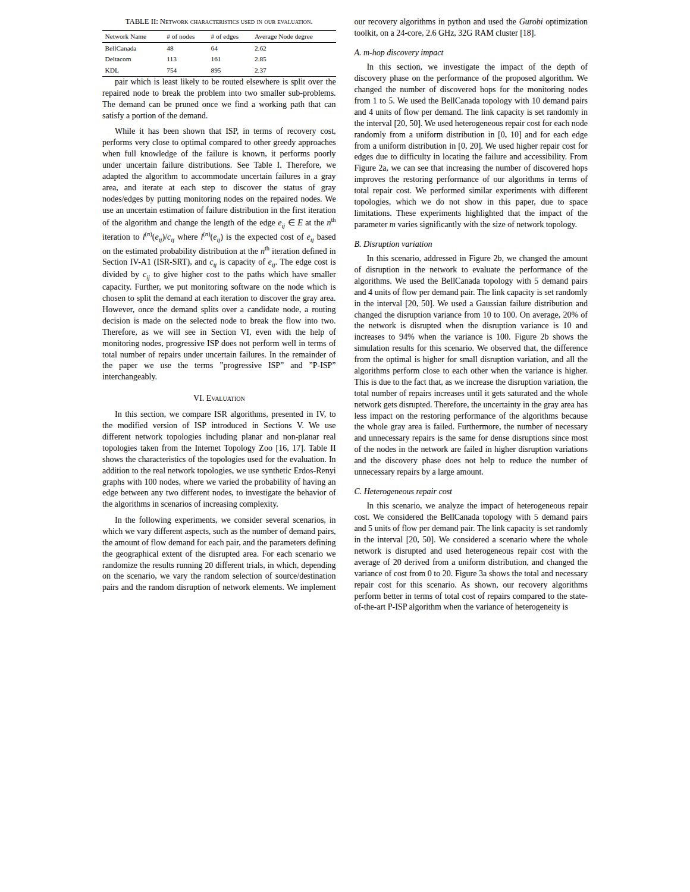TABLE II: Network characteristics used in our evaluation.
| Network Name | # of nodes | # of edges | Average Node degree |
| --- | --- | --- | --- |
| BellCanada | 48 | 64 | 2.62 |
| Deltacom | 113 | 161 | 2.85 |
| KDL | 754 | 895 | 2.37 |
pair which is least likely to be routed elsewhere is split over the repaired node to break the problem into two smaller sub-problems. The demand can be pruned once we find a working path that can satisfy a portion of the demand.
While it has been shown that ISP, in terms of recovery cost, performs very close to optimal compared to other greedy approaches when full knowledge of the failure is known, it performs poorly under uncertain failure distributions. See Table I. Therefore, we adapted the algorithm to accommodate uncertain failures in a gray area, and iterate at each step to discover the status of gray nodes/edges by putting monitoring nodes on the repaired nodes. We use an uncertain estimation of failure distribution in the first iteration of the algorithm and change the length of the edge eij ∈ E at the nth iteration to l(n)(eij)/cij where l(n)(eij) is the expected cost of eij based on the estimated probability distribution at the nth iteration defined in Section IV-A1 (ISR-SRT), and cij is capacity of eij. The edge cost is divided by cij to give higher cost to the paths which have smaller capacity. Further, we put monitoring software on the node which is chosen to split the demand at each iteration to discover the gray area. However, once the demand splits over a candidate node, a routing decision is made on the selected node to break the flow into two. Therefore, as we will see in Section VI, even with the help of monitoring nodes, progressive ISP does not perform well in terms of total number of repairs under uncertain failures. In the remainder of the paper we use the terms ”progressive ISP” and ”P-ISP” interchangeably.
VI. Evaluation
In this section, we compare ISR algorithms, presented in IV, to the modified version of ISP introduced in Sections V. We use different network topologies including planar and non-planar real topologies taken from the Internet Topology Zoo [16, 17]. Table II shows the characteristics of the topologies used for the evaluation. In addition to the real network topologies, we use synthetic Erdos-Renyi graphs with 100 nodes, where we varied the probability of having an edge between any two different nodes, to investigate the behavior of the algorithms in scenarios of increasing complexity.
In the following experiments, we consider several scenarios, in which we vary different aspects, such as the number of demand pairs, the amount of flow demand for each pair, and the parameters defining the geographical extent of the disrupted area. For each scenario we randomize the results running 20 different trials, in which, depending on the scenario, we vary the random selection of source/destination pairs and the random disruption of network elements. We implement our recovery algorithms in python and used the Gurobi optimization toolkit, on a 24-core, 2.6 GHz, 32G RAM cluster [18].
A. m-hop discovery impact
In this section, we investigate the impact of the depth of discovery phase on the performance of the proposed algorithm. We changed the number of discovered hops for the monitoring nodes from 1 to 5. We used the BellCanada topology with 10 demand pairs and 4 units of flow per demand. The link capacity is set randomly in the interval [20, 50]. We used heterogeneous repair cost for each node randomly from a uniform distribution in [0, 10] and for each edge from a uniform distribution in [0, 20]. We used higher repair cost for edges due to difficulty in locating the failure and accessibility. From Figure 2a, we can see that increasing the number of discovered hops improves the restoring performance of our algorithms in terms of total repair cost. We performed similar experiments with different topologies, which we do not show in this paper, due to space limitations. These experiments highlighted that the impact of the parameter m varies significantly with the size of network topology.
B. Disruption variation
In this scenario, addressed in Figure 2b, we changed the amount of disruption in the network to evaluate the performance of the algorithms. We used the BellCanada topology with 5 demand pairs and 4 units of flow per demand pair. The link capacity is set randomly in the interval [20, 50]. We used a Gaussian failure distribution and changed the disruption variance from 10 to 100. On average, 20% of the network is disrupted when the disruption variance is 10 and increases to 94% when the variance is 100. Figure 2b shows the simulation results for this scenario. We observed that, the difference from the optimal is higher for small disruption variation, and all the algorithms perform close to each other when the variance is higher. This is due to the fact that, as we increase the disruption variation, the total number of repairs increases until it gets saturated and the whole network gets disrupted. Therefore, the uncertainty in the gray area has less impact on the restoring performance of the algorithms because the whole gray area is failed. Furthermore, the number of necessary and unnecessary repairs is the same for dense disruptions since most of the nodes in the network are failed in higher disruption variations and the discovery phase does not help to reduce the number of unnecessary repairs by a large amount.
C. Heterogeneous repair cost
In this scenario, we analyze the impact of heterogeneous repair cost. We considered the BellCanada topology with 5 demand pairs and 5 units of flow per demand pair. The link capacity is set randomly in the interval [20, 50]. We considered a scenario where the whole network is disrupted and used heterogeneous repair cost with the average of 20 derived from a uniform distribution, and changed the variance of cost from 0 to 20. Figure 3a shows the total and necessary repair cost for this scenario. As shown, our recovery algorithms perform better in terms of total cost of repairs compared to the state-of-the-art P-ISP algorithm when the variance of heterogeneity is